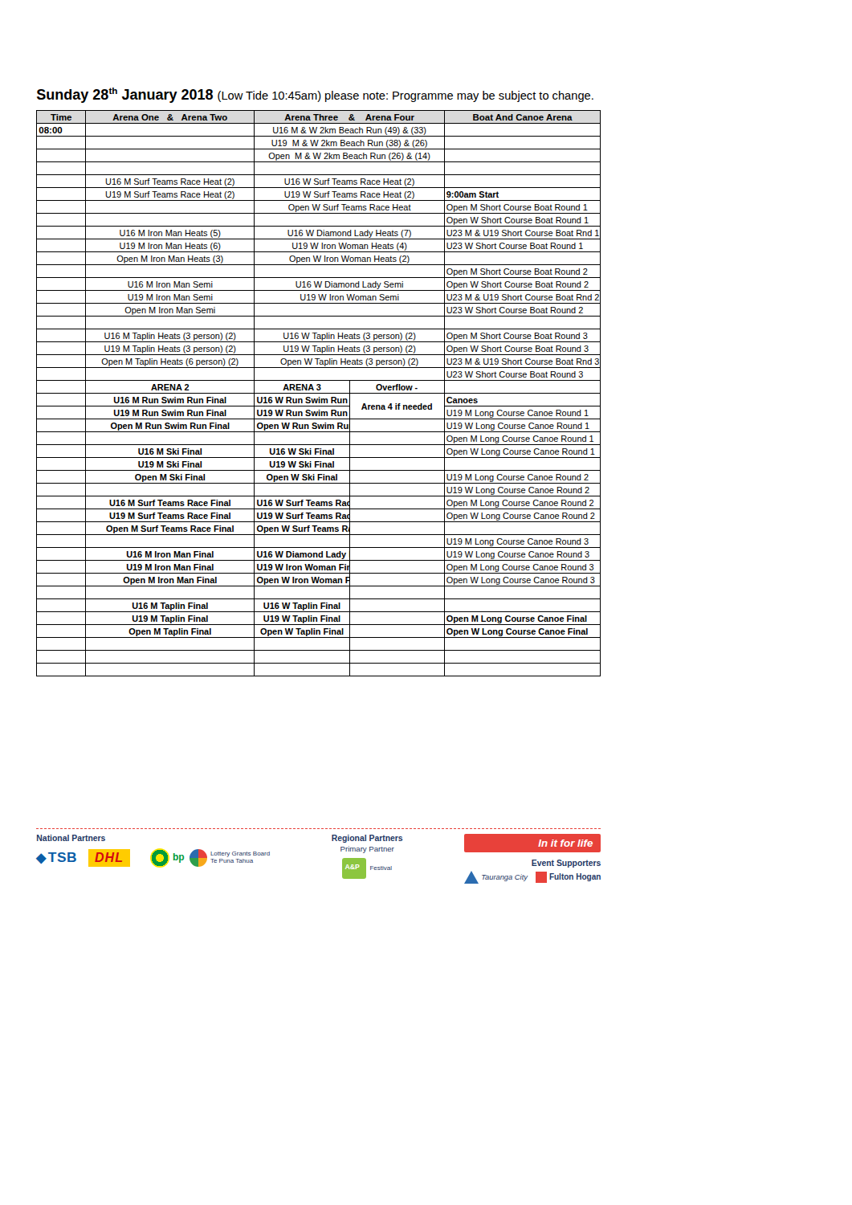Sunday 28th January 2018 (Low Tide 10:45am) please note: Programme may be subject to change.
| Time | Arena One & Arena Two | Arena Three & Arena Four | Boat And Canoe Arena |
| --- | --- | --- | --- |
| 08:00 | | U16 M & W 2km Beach Run (49) & (33) | |
| | | U19 M & W 2km Beach Run (38) & (26) | |
| | | Open M & W 2km Beach Run (26) & (14) | |
| | U16 M Surf Teams Race Heat (2) | U16 W Surf Teams Race Heat (2) | |
| | U19 M Surf Teams Race Heat (2) | U19 W Surf Teams Race Heat (2) | 9:00am Start |
| | | Open W Surf Teams Race Heat | Open M Short Course Boat Round 1 |
| | | | Open W Short Course Boat Round 1 |
| | U16 M Iron Man Heats (5) | U16 W Diamond Lady Heats (7) | U23 M & U19 Short Course Boat Rnd 1 |
| | U19 M Iron Man Heats (6) | U19 W Iron Woman Heats (4) | U23 W Short Course Boat Round 1 |
| | Open M Iron Man Heats (3) | Open W Iron Woman Heats (2) | |
| | | | Open M Short Course Boat Round 2 |
| | U16 M Iron Man Semi | U16 W Diamond Lady Semi | Open W Short Course Boat Round 2 |
| | U19 M Iron Man Semi | U19 W Iron Woman Semi | U23 M & U19 Short Course Boat Rnd 2 |
| | Open M Iron Man Semi | | U23 W Short Course Boat Round 2 |
| | U16 M Taplin Heats (3 person) (2) | U16 W Taplin Heats (3 person) (2) | Open M Short Course Boat Round 3 |
| | U19 M Taplin Heats (3 person) (2) | U19 W Taplin Heats (3 person) (2) | Open W Short Course Boat Round 3 |
| | Open M Taplin Heats (6 person) (2) | Open W Taplin Heats (3 person) (2) | U23 M & U19 Short Course Boat Rnd 3 |
| | | | U23 W Short Course Boat Round 3 |
| | ARENA 2 | ARENA 3 | Overflow - | |
| | U16 M Run Swim Run Final | U16 W Run Swim Run Final | Arena 4 if needed | Canoes |
| | U19 M Run Swim Run Final | U19 W Run Swim Run Final | U19 M Long Course Canoe Round 1 |
| | Open M Run Swim Run Final | Open W Run Swim Run Final | | U19 W Long Course Canoe Round 1 |
| | | | | Open M Long Course Canoe Round 1 |
| | U16 M Ski Final | U16 W Ski Final | | Open W Long Course Canoe Round 1 |
| | U19 M Ski Final | U19 W Ski Final | | |
| | Open M Ski Final | Open W Ski Final | | U19 M Long Course Canoe Round 2 |
| | | | | U19 W Long Course Canoe Round 2 |
| | U16 M Surf Teams Race Final | U16 W Surf Teams Race Final | | Open M Long Course Canoe Round 2 |
| | U19 M Surf Teams Race Final | U19 W Surf Teams Race Final | | Open W Long Course Canoe Round 2 |
| | Open M Surf Teams Race Final | Open W Surf Teams Race Final | | |
| | | | | U19 M Long Course Canoe Round 3 |
| | U16 M Iron Man Final | U16 W Diamond Lady Final | | U19 W Long Course Canoe Round 3 |
| | U19 M Iron Man Final | U19 W Iron Woman Final | | Open M Long Course Canoe Round 3 |
| | Open M Iron Man Final | Open W Iron Woman Final | | Open W Long Course Canoe Round 3 |
| | U16 M Taplin Final | U16 W Taplin Final | | |
| | U19 M Taplin Final | U19 W Taplin Final | | Open M Long Course Canoe Final |
| | Open M Taplin Final | Open W Taplin Final | | Open W Long Course Canoe Final |
National Partners
◆TSB DHL Lottery Grants Board
Te Puna Tahua
Regional Partners
Primary Partner
Festival
In it for life
Event Supporters
Tauranga City Fulton Hogan